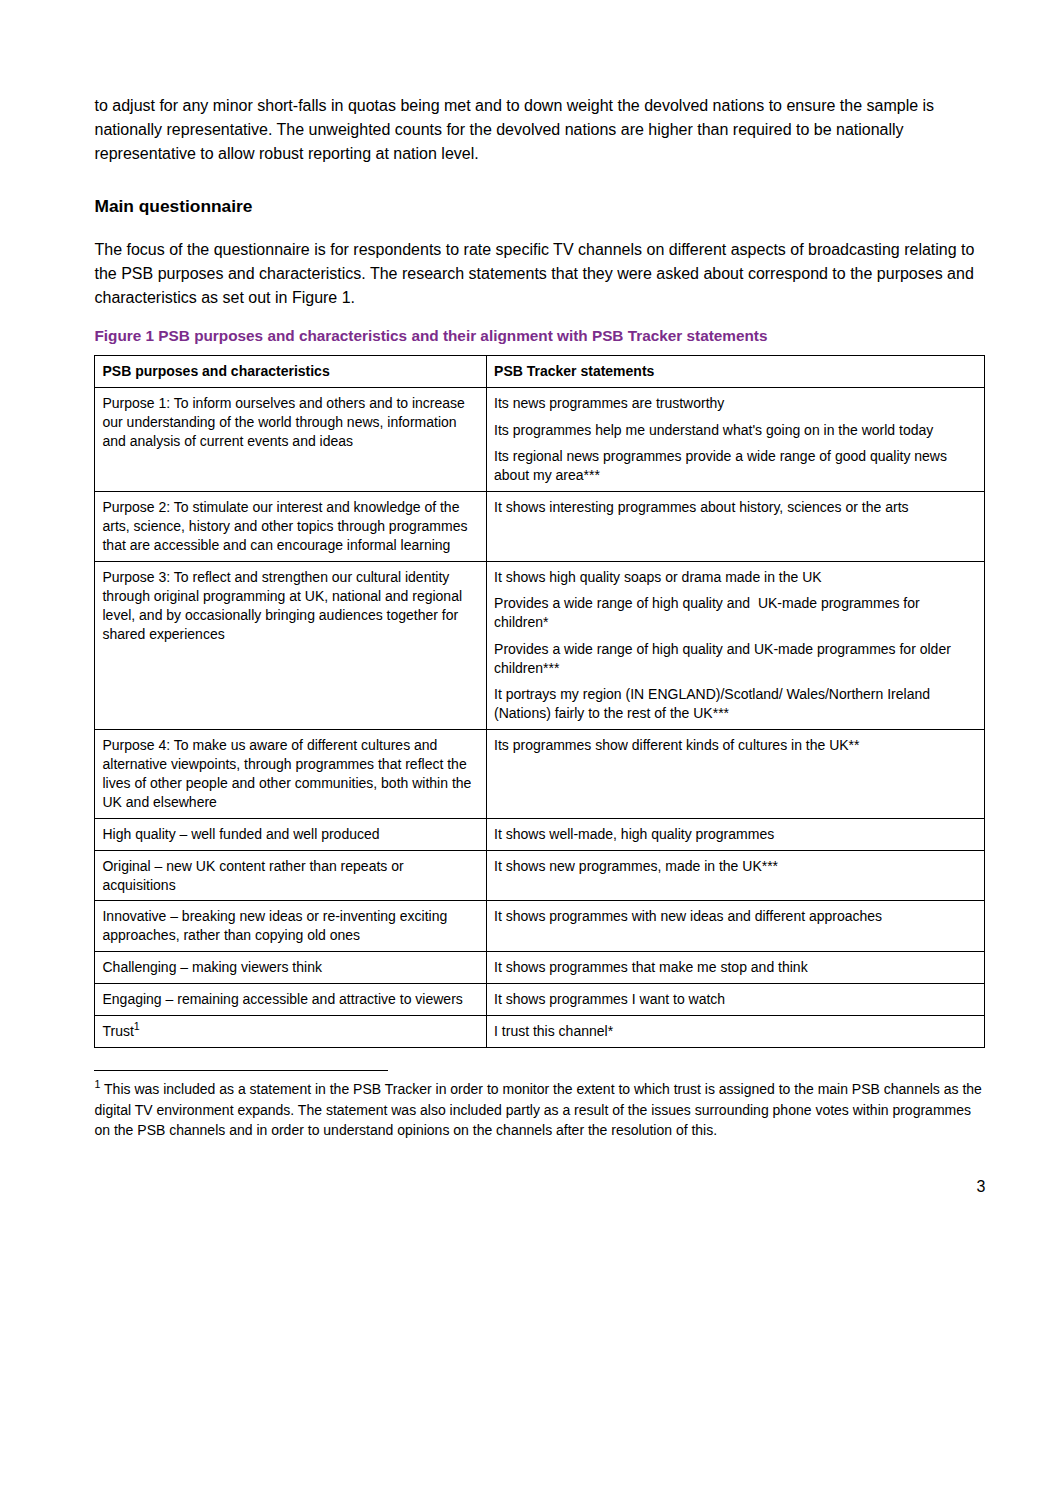to adjust for any minor short-falls in quotas being met and to down weight the devolved nations to ensure the sample is nationally representative. The unweighted counts for the devolved nations are higher than required to be nationally representative to allow robust reporting at nation level.
Main questionnaire
The focus of the questionnaire is for respondents to rate specific TV channels on different aspects of broadcasting relating to the PSB purposes and characteristics. The research statements that they were asked about correspond to the purposes and characteristics as set out in Figure 1.
Figure 1 PSB purposes and characteristics and their alignment with PSB Tracker statements
| PSB purposes and characteristics | PSB Tracker statements |
| --- | --- |
| Purpose 1: To inform ourselves and others and to increase our understanding of the world through news, information and analysis of current events and ideas | Its news programmes are trustworthy Its programmes help me understand what's going on in the world today Its regional news programmes provide a wide range of good quality news about my area*** |
| Purpose 2: To stimulate our interest and knowledge of the arts, science, history and other topics through programmes that are accessible and can encourage informal learning | It shows interesting programmes about history, sciences or the arts |
| Purpose 3: To reflect and strengthen our cultural identity through original programming at UK, national and regional level, and by occasionally bringing audiences together for shared experiences | It shows high quality soaps or drama made in the UK Provides a wide range of high quality and UK-made programmes for children* Provides a wide range of high quality and UK-made programmes for older children*** It portrays my region (IN ENGLAND)/Scotland/ Wales/Northern Ireland (Nations) fairly to the rest of the UK*** |
| Purpose 4: To make us aware of different cultures and alternative viewpoints, through programmes that reflect the lives of other people and other communities, both within the UK and elsewhere | Its programmes show different kinds of cultures in the UK** |
| High quality – well funded and well produced | It shows well-made, high quality programmes |
| Original – new UK content rather than repeats or acquisitions | It shows new programmes, made in the UK*** |
| Innovative – breaking new ideas or re-inventing exciting approaches, rather than copying old ones | It shows programmes with new ideas and different approaches |
| Challenging – making viewers think | It shows programmes that make me stop and think |
| Engaging – remaining accessible and attractive to viewers | It shows programmes I want to watch |
| Trust 1 | I trust this channel* |
1 This was included as a statement in the PSB Tracker in order to monitor the extent to which trust is assigned to the main PSB channels as the digital TV environment expands. The statement was also included partly as a result of the issues surrounding phone votes within programmes on the PSB channels and in order to understand opinions on the channels after the resolution of this.
3